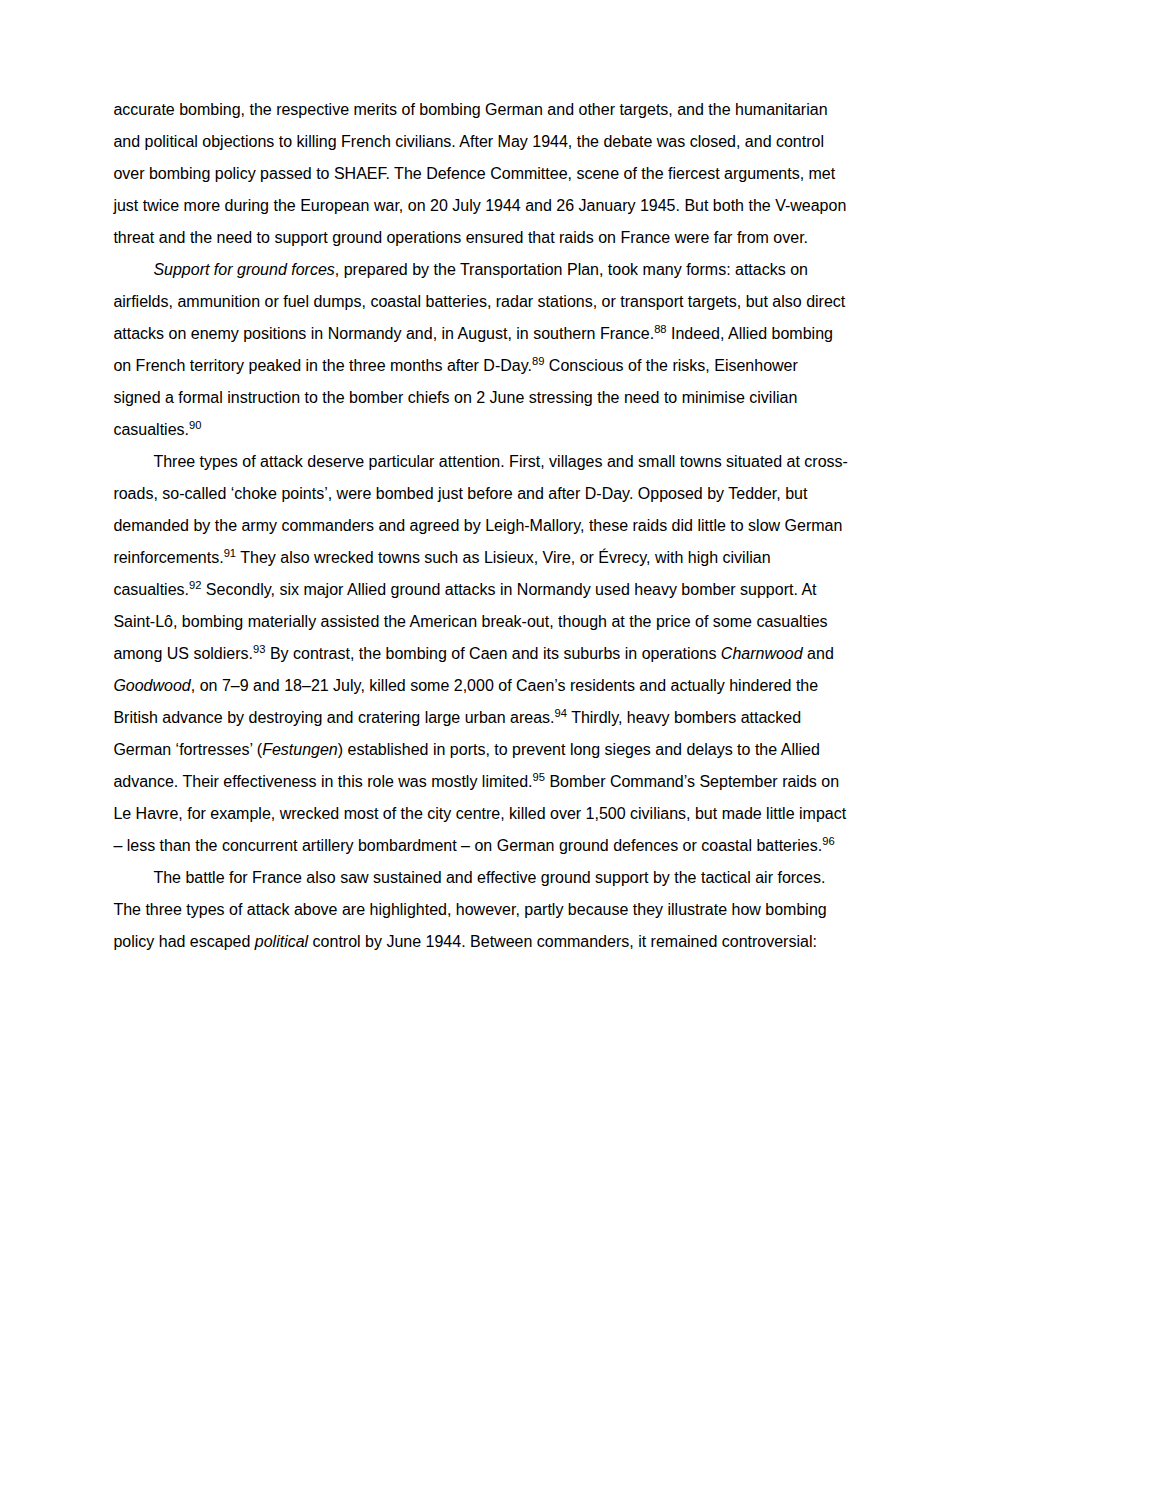accurate bombing, the respective merits of bombing German and other targets, and the humanitarian and political objections to killing French civilians. After May 1944, the debate was closed, and control over bombing policy passed to SHAEF. The Defence Committee, scene of the fiercest arguments, met just twice more during the European war, on 20 July 1944 and 26 January 1945. But both the V-weapon threat and the need to support ground operations ensured that raids on France were far from over.
Support for ground forces, prepared by the Transportation Plan, took many forms: attacks on airfields, ammunition or fuel dumps, coastal batteries, radar stations, or transport targets, but also direct attacks on enemy positions in Normandy and, in August, in southern France.88 Indeed, Allied bombing on French territory peaked in the three months after D-Day.89 Conscious of the risks, Eisenhower signed a formal instruction to the bomber chiefs on 2 June stressing the need to minimise civilian casualties.90
Three types of attack deserve particular attention. First, villages and small towns situated at cross-roads, so-called ‘choke points’, were bombed just before and after D-Day. Opposed by Tedder, but demanded by the army commanders and agreed by Leigh-Mallory, these raids did little to slow German reinforcements.91 They also wrecked towns such as Lisieux, Vire, or Évrecy, with high civilian casualties.92 Secondly, six major Allied ground attacks in Normandy used heavy bomber support. At Saint-Lô, bombing materially assisted the American break-out, though at the price of some casualties among US soldiers.93 By contrast, the bombing of Caen and its suburbs in operations Charnwood and Goodwood, on 7–9 and 18–21 July, killed some 2,000 of Caen’s residents and actually hindered the British advance by destroying and cratering large urban areas.94 Thirdly, heavy bombers attacked German ‘fortresses’ (Festungen) established in ports, to prevent long sieges and delays to the Allied advance. Their effectiveness in this role was mostly limited.95 Bomber Command’s September raids on Le Havre, for example, wrecked most of the city centre, killed over 1,500 civilians, but made little impact – less than the concurrent artillery bombardment – on German ground defences or coastal batteries.96
The battle for France also saw sustained and effective ground support by the tactical air forces. The three types of attack above are highlighted, however, partly because they illustrate how bombing policy had escaped political control by June 1944. Between commanders, it remained controversial: